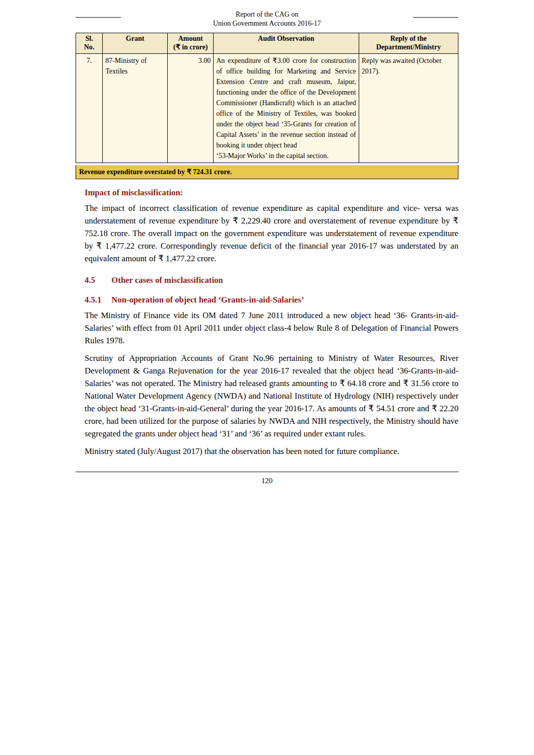Report of the CAG on
Union Government Accounts 2016-17
| Sl. No. | Grant | Amount ( ₹ in crore) | Audit Observation | Reply of the Department/Ministry |
| --- | --- | --- | --- | --- |
| 7. | 87-Ministry of Textiles | 3.00 | An expenditure of ₹ 3.00 crore for construction of office building for Marketing and Service Extension Centre and craft museum, Jaipur, functioning under the office of the Development Commissioner (Handicraft) which is an attached office of the Ministry of Textiles, was booked under the object head ‘35-Grants for creation of Capital Assets’ in the revenue section instead of booking it under object head ‘53-Major Works’ in the capital section. | Reply was awaited (October 2017). |
Revenue expenditure overstated by ₹ 724.31 crore.
Impact of misclassification:
The impact of incorrect classification of revenue expenditure as capital expenditure and vice- versa was understatement of revenue expenditure by ₹ 2,229.40 crore and overstatement of revenue expenditure by ₹ 752.18 crore. The overall impact on the government expenditure was understatement of revenue expenditure by ₹ 1,477.22 crore. Correspondingly revenue deficit of the financial year 2016-17 was understated by an equivalent amount of ₹ 1,477.22 crore.
4.5 Other cases of misclassification
4.5.1 Non-operation of object head ‘Grants-in-aid-Salaries’
The Ministry of Finance vide its OM dated 7 June 2011 introduced a new object head ‘36- Grants-in-aid-Salaries’ with effect from 01 April 2011 under object class-4 below Rule 8 of Delegation of Financial Powers Rules 1978.
Scrutiny of Appropriation Accounts of Grant No.96 pertaining to Ministry of Water Resources, River Development & Ganga Rejuvenation for the year 2016-17 revealed that the object head ‘36-Grants-in-aid-Salaries’ was not operated. The Ministry had released grants amounting to ₹ 64.18 crore and ₹ 31.56 crore to National Water Development Agency (NWDA) and National Institute of Hydrology (NIH) respectively under the object head ‘31-Grants-in-aid-General’ during the year 2016-17. As amounts of ₹ 54.51 crore and ₹ 22.20 crore, had been utilized for the purpose of salaries by NWDA and NIH respectively, the Ministry should have segregated the grants under object head ‘31’ and ‘36’ as required under extant rules.
Ministry stated (July/August 2017) that the observation has been noted for future compliance.
120